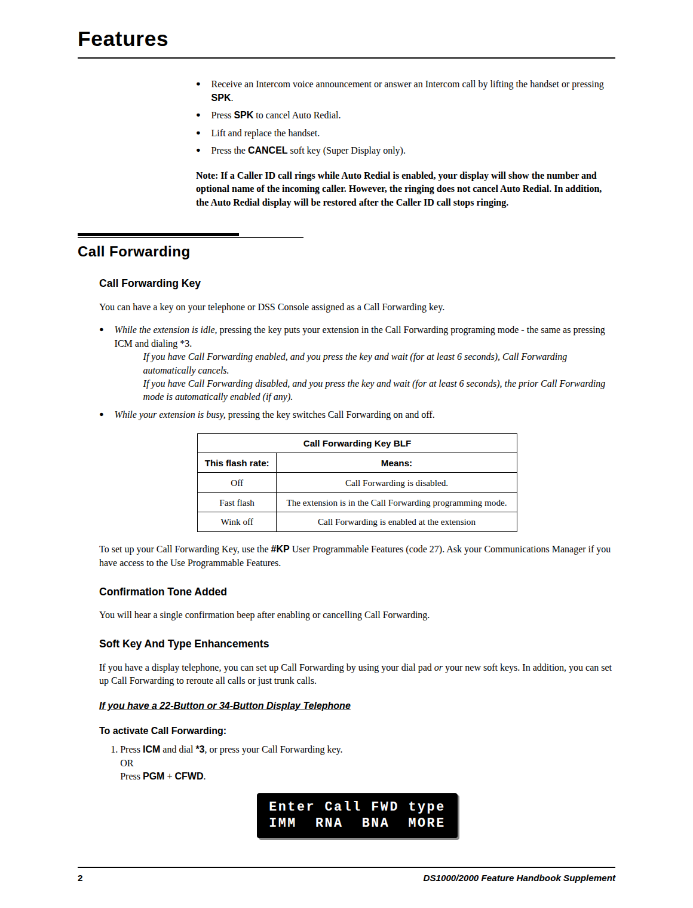Features
Receive an Intercom voice announcement or answer an Intercom call by lifting the handset or pressing SPK.
Press SPK to cancel Auto Redial.
Lift and replace the handset.
Press the CANCEL soft key (Super Display only).
Note: If a Caller ID call rings while Auto Redial is enabled, your display will show the number and optional name of the incoming caller. However, the ringing does not cancel Auto Redial. In addition, the Auto Redial display will be restored after the Caller ID call stops ringing.
Call Forwarding
Call Forwarding Key
You can have a key on your telephone or DSS Console assigned as a Call Forwarding key.
While the extension is idle, pressing the key puts your extension in the Call Forwarding programing mode - the same as pressing ICM and dialing *3.
If you have Call Forwarding enabled, and you press the key and wait (for at least 6 seconds), Call Forwarding automatically cancels.
If you have Call Forwarding disabled, and you press the key and wait (for at least 6 seconds), the prior Call Forwarding mode is automatically enabled (if any).
While your extension is busy, pressing the key switches Call Forwarding on and off.
Call Forwarding Key BLF
| This flash rate: | Means: |
| --- | --- |
| Off | Call Forwarding is disabled. |
| Fast flash | The extension is in the Call Forwarding programming mode. |
| Wink off | Call Forwarding is enabled at the extension |
To set up your Call Forwarding Key, use the #KP User Programmable Features (code 27). Ask your Communications Manager if you have access to the Use Programmable Features.
Confirmation Tone Added
You will hear a single confirmation beep after enabling or cancelling Call Forwarding.
Soft Key And Type Enhancements
If you have a display telephone, you can set up Call Forwarding by using your dial pad or your new soft keys. In addition, you can set up Call Forwarding to reroute all calls or just trunk calls.
If you have a 22-Button or 34-Button Display Telephone
To activate Call Forwarding:
Press ICM and dial *3, or press your Call Forwarding key.
OR
Press PGM + CFWD.
Enter Call FWD type IMM RNA BNA MORE
2 DS1000/2000 Feature Handbook Supplement